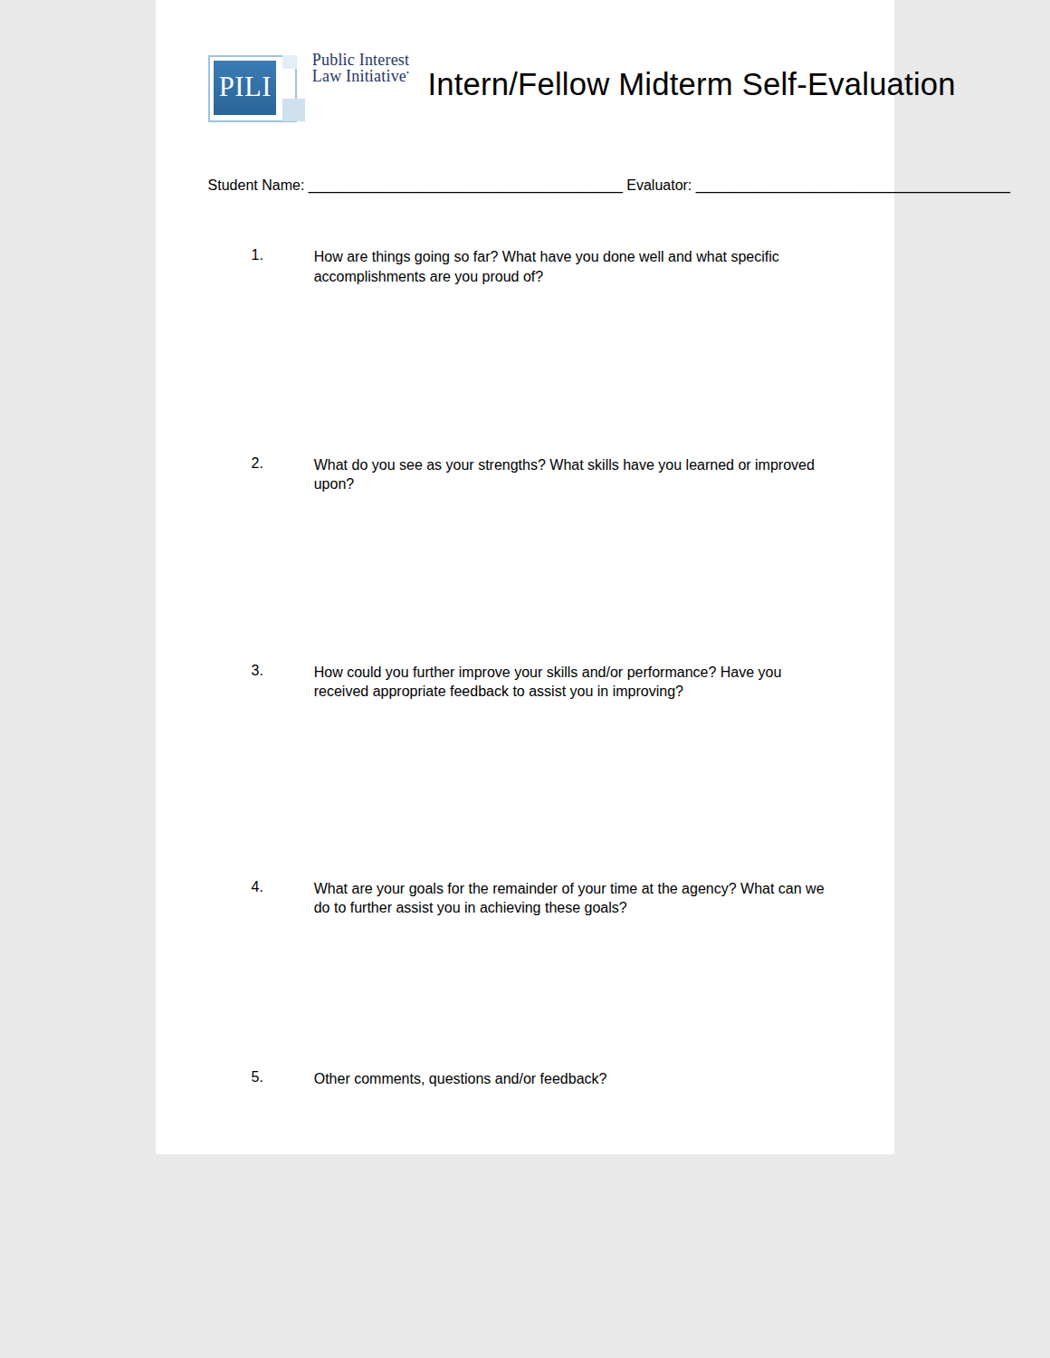PILI
Public Interest
Law Initiative•
Intern/Fellow Midterm Self-Evaluation
Student Name: _______________________________________ Evaluator: _______________________________________
1.
How are things going so far? What have you done well and what specific accomplishments are you proud of?
2.
What do you see as your strengths? What skills have you learned or improved upon?
3.
How could you further improve your skills and/or performance? Have you received appropriate feedback to assist you in improving?
4.
What are your goals for the remainder of your time at the agency? What can we do to further assist you in achieving these goals?
5.
Other comments, questions and/or feedback?